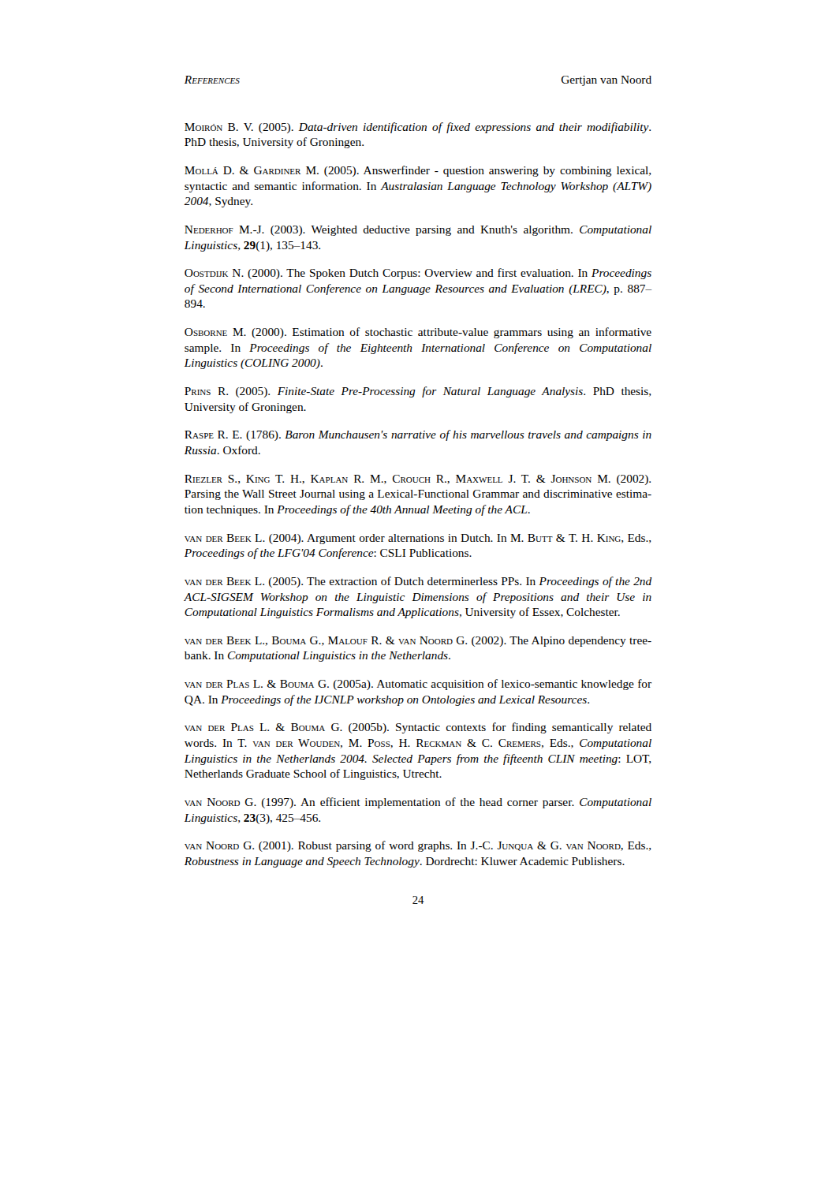References Gertjan van Noord
Moirón B. V. (2005). Data-driven identification of fixed expressions and their modifiability. PhD thesis, University of Groningen.
Mollá D. & Gardiner M. (2005). Answerfinder - question answering by combining lexical, syntactic and semantic information. In Australasian Language Technology Workshop (ALTW) 2004, Sydney.
Nederhof M.-J. (2003). Weighted deductive parsing and Knuth's algorithm. Computational Linguistics, 29(1), 135–143.
Oostdijk N. (2000). The Spoken Dutch Corpus: Overview and first evaluation. In Proceedings of Second International Conference on Language Resources and Evaluation (LREC), p. 887–894.
Osborne M. (2000). Estimation of stochastic attribute-value grammars using an informative sample. In Proceedings of the Eighteenth International Conference on Computational Linguistics (COLING 2000).
Prins R. (2005). Finite-State Pre-Processing for Natural Language Analysis. PhD thesis, University of Groningen.
Raspe R. E. (1786). Baron Munchausen's narrative of his marvellous travels and campaigns in Russia. Oxford.
Riezler S., King T. H., Kaplan R. M., Crouch R., Maxwell J. T. & Johnson M. (2002). Parsing the Wall Street Journal using a Lexical-Functional Grammar and discriminative estimation techniques. In Proceedings of the 40th Annual Meeting of the ACL.
van der Beek L. (2004). Argument order alternations in Dutch. In M. Butt & T. H. King, Eds., Proceedings of the LFG'04 Conference: CSLI Publications.
van der Beek L. (2005). The extraction of Dutch determinerless PPs. In Proceedings of the 2nd ACL-SIGSEM Workshop on the Linguistic Dimensions of Prepositions and their Use in Computational Linguistics Formalisms and Applications, University of Essex, Colchester.
van der Beek L., Bouma G., Malouf R. & van Noord G. (2002). The Alpino dependency treebank. In Computational Linguistics in the Netherlands.
van der Plas L. & Bouma G. (2005a). Automatic acquisition of lexico-semantic knowledge for QA. In Proceedings of the IJCNLP workshop on Ontologies and Lexical Resources.
van der Plas L. & Bouma G. (2005b). Syntactic contexts for finding semantically related words. In T. van der Wouden, M. Poss, H. Reckman & C. Cremers, Eds., Computational Linguistics in the Netherlands 2004. Selected Papers from the fifteenth CLIN meeting: LOT, Netherlands Graduate School of Linguistics, Utrecht.
van Noord G. (1997). An efficient implementation of the head corner parser. Computational Linguistics, 23(3), 425–456.
van Noord G. (2001). Robust parsing of word graphs. In J.-C. Junqua & G. van Noord, Eds., Robustness in Language and Speech Technology. Dordrecht: Kluwer Academic Publishers.
24